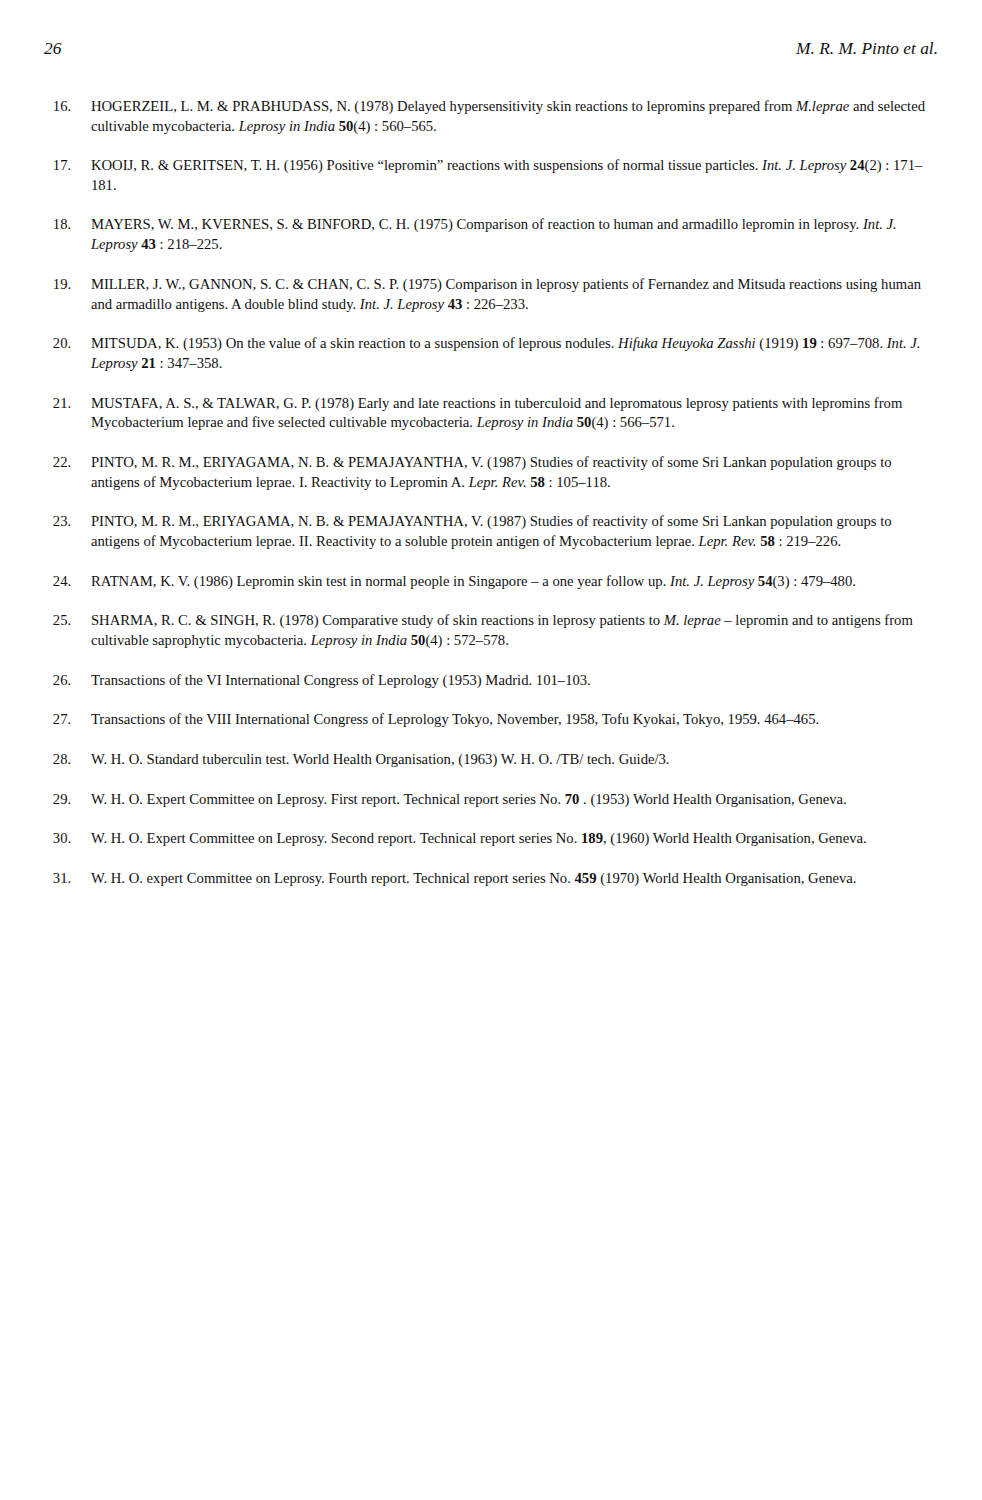26 M. R. M. Pinto et al.
16. HOGERZEIL, L. M. & PRABHUDASS, N. (1978) Delayed hypersensitivity skin reactions to lepromins prepared from M.leprae and selected cultivable mycobacteria. Leprosy in India 50(4) : 560–565.
17. KOOIJ, R. & GERITSEN, T. H. (1956) Positive “lepromin” reactions with suspensions of normal tissue particles. Int. J. Leprosy 24(2) : 171–181.
18. MAYERS, W. M., KVERNES, S. & BINFORD, C. H. (1975) Comparison of reaction to human and armadillo lepromin in leprosy. Int. J. Leprosy 43 : 218–225.
19. MILLER, J. W., GANNON, S. C. & CHAN, C. S. P. (1975) Comparison in leprosy patients of Fernandez and Mitsuda reactions using human and armadillo antigens. A double blind study. Int. J. Leprosy 43 : 226–233.
20. MITSUDA, K. (1953) On the value of a skin reaction to a suspension of leprous nodules. Hifuka Heuyoka Zasshi (1919) 19 : 697–708. Int. J. Leprosy 21 : 347–358.
21. MUSTAFA, A. S., & TALWAR, G. P. (1978) Early and late reactions in tuberculoid and lepromatous leprosy patients with lepromins from Mycobacterium leprae and five selected cultivable mycobacteria. Leprosy in India 50(4) : 566–571.
22. PINTO, M. R. M., ERIYAGAMA, N. B. & PEMAJAYANTHA, V. (1987) Studies of reactivity of some Sri Lankan population groups to antigens of Mycobacterium leprae. I. Reactivity to Lepromin A. Lepr. Rev. 58 : 105–118.
23. PINTO, M. R. M., ERIYAGAMA, N. B. & PEMAJAYANTHA, V. (1987) Studies of reactivity of some Sri Lankan population groups to antigens of Mycobacterium leprae. II. Reactivity to a soluble protein antigen of Mycobacterium leprae. Lepr. Rev. 58 : 219–226.
24. RATNAM, K. V. (1986) Lepromin skin test in normal people in Singapore – a one year follow up. Int. J. Leprosy 54(3) : 479–480.
25. SHARMA, R. C. & SINGH, R. (1978) Comparative study of skin reactions in leprosy patients to M. leprae – lepromin and to antigens from cultivable saprophytic mycobacteria. Leprosy in India 50(4) : 572–578.
26. Transactions of the VI International Congress of Leprology (1953) Madrid. 101–103.
27. Transactions of the VIII International Congress of Leprology Tokyo, November, 1958, Tofu Kyokai, Tokyo, 1959. 464–465.
28. W. H. O. Standard tuberculin test. World Health Organisation, (1963) W. H. O. /TB/ tech. Guide/3.
29. W. H. O. Expert Committee on Leprosy. First report. Technical report series No. 70 . (1953) World Health Organisation, Geneva.
30. W. H. O. Expert Committee on Leprosy. Second report. Technical report series No. 189, (1960) World Health Organisation, Geneva.
31. W. H. O. expert Committee on Leprosy. Fourth report. Technical report series No. 459 (1970) World Health Organisation, Geneva.